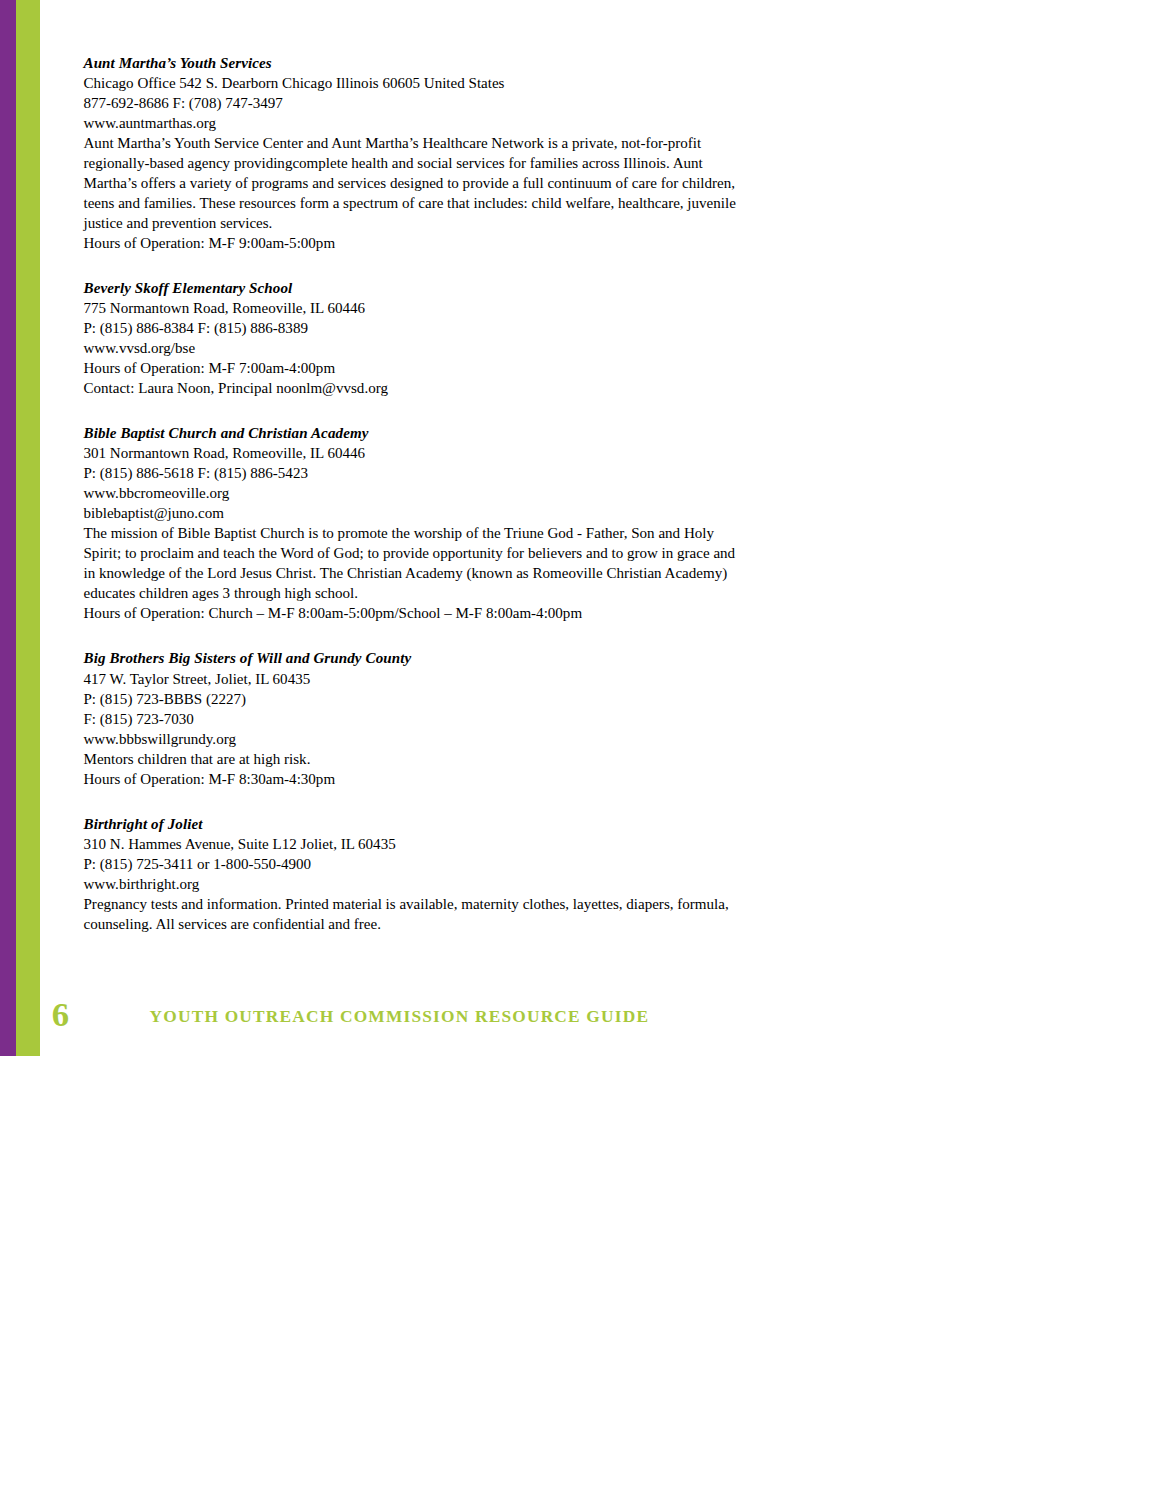Aunt Martha’s Youth Services
Chicago Office 542 S. Dearborn Chicago Illinois 60605 United States
877-692-8686 F: (708) 747-3497
www.auntmarthas.org
Aunt Martha’s Youth Service Center and Aunt Martha’s Healthcare Network is a private, not-for-profit region­ally-based agency providingcomplete health and social services for families across Illinois. Aunt Martha’s offers a variety of programs and services designed to provide a full continuum of care for children, teens and families. These resources form a spectrum of care that includes: child welfare, healthcare, juvenile justice and prevention services.
Hours of Operation: M-F 9:00am-5:00pm
Beverly Skoff Elementary School
775 Normantown Road, Romeoville, IL 60446
P: (815) 886-8384 F: (815) 886-8389
www.vvsd.org/bse
Hours of Operation: M-F 7:00am-4:00pm
Contact: Laura Noon, Principal noonlm@vvsd.org
Bible Baptist Church and Christian Academy
301 Normantown Road, Romeoville, IL 60446
P: (815) 886-5618 F: (815) 886-5423
www.bbcromeoville.org
biblebaptist@juno.com
The mission of Bible Baptist Church is to promote the worship of the Triune God - Father, Son and Holy Spirit; to proclaim and teach the Word of God; to provide opportunity for believers and to grow in grace and in knowl­edge of the Lord Jesus Christ. The Christian Academy (known as Romeoville Christian Academy) educates children ages 3 through high school.
Hours of Operation: Church – M-F 8:00am-5:00pm/School – M-F 8:00am-4:00pm
Big Brothers Big Sisters of Will and Grundy County
417 W. Taylor Street, Joliet, IL 60435
P: (815) 723-BBBS (2227)
F: (815) 723-7030
www.bbbswillgrundy.org
Mentors children that are at high risk.
Hours of Operation: M-F 8:30am-4:30pm
Birthright of Joliet
310 N. Hammes Avenue, Suite L12 Joliet, IL 60435
P: (815) 725-3411 or 1-800-550-4900
www.birthright.org
Pregnancy tests and information. Printed material is available, maternity clothes, layettes, diapers, formula, counseling. All services are confidential and free.
6
YOUTH OUTREACH COMMISSION RESOURCE GUIDE